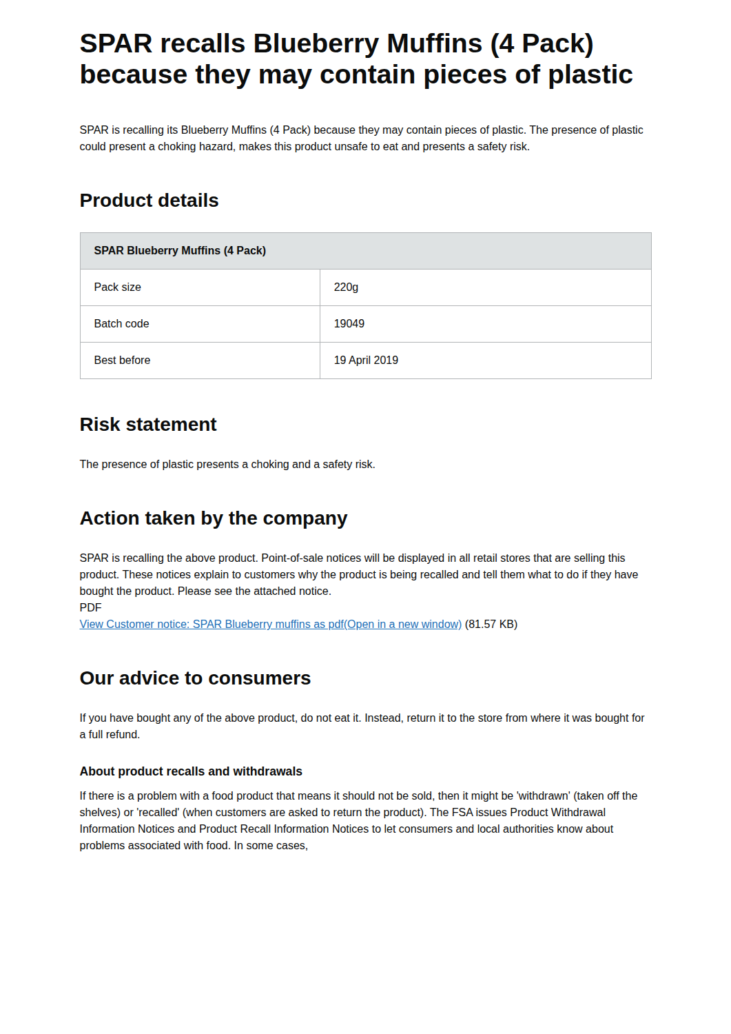SPAR recalls Blueberry Muffins (4 Pack) because they may contain pieces of plastic
SPAR is recalling its Blueberry Muffins (4 Pack) because they may contain pieces of plastic. The presence of plastic could present a choking hazard, makes this product unsafe to eat and presents a safety risk.
Product details
SPAR Blueberry Muffins (4 Pack)
| Pack size | 220g |
| Batch code | 19049 |
| Best before | 19 April 2019 |
Risk statement
The presence of plastic presents a choking and a safety risk.
Action taken by the company
SPAR is recalling the above product. Point-of-sale notices will be displayed in all retail stores that are selling this product. These notices explain to customers why the product is being recalled and tell them what to do if they have bought the product. Please see the attached notice.
PDF
View Customer notice: SPAR Blueberry muffins as pdf(Open in a new window) (81.57 KB)
Our advice to consumers
If you have bought any of the above product, do not eat it. Instead, return it to the store from where it was bought for a full refund.
About product recalls and withdrawals
If there is a problem with a food product that means it should not be sold, then it might be 'withdrawn' (taken off the shelves) or 'recalled' (when customers are asked to return the product). The FSA issues Product Withdrawal Information Notices and Product Recall Information Notices to let consumers and local authorities know about problems associated with food. In some cases,